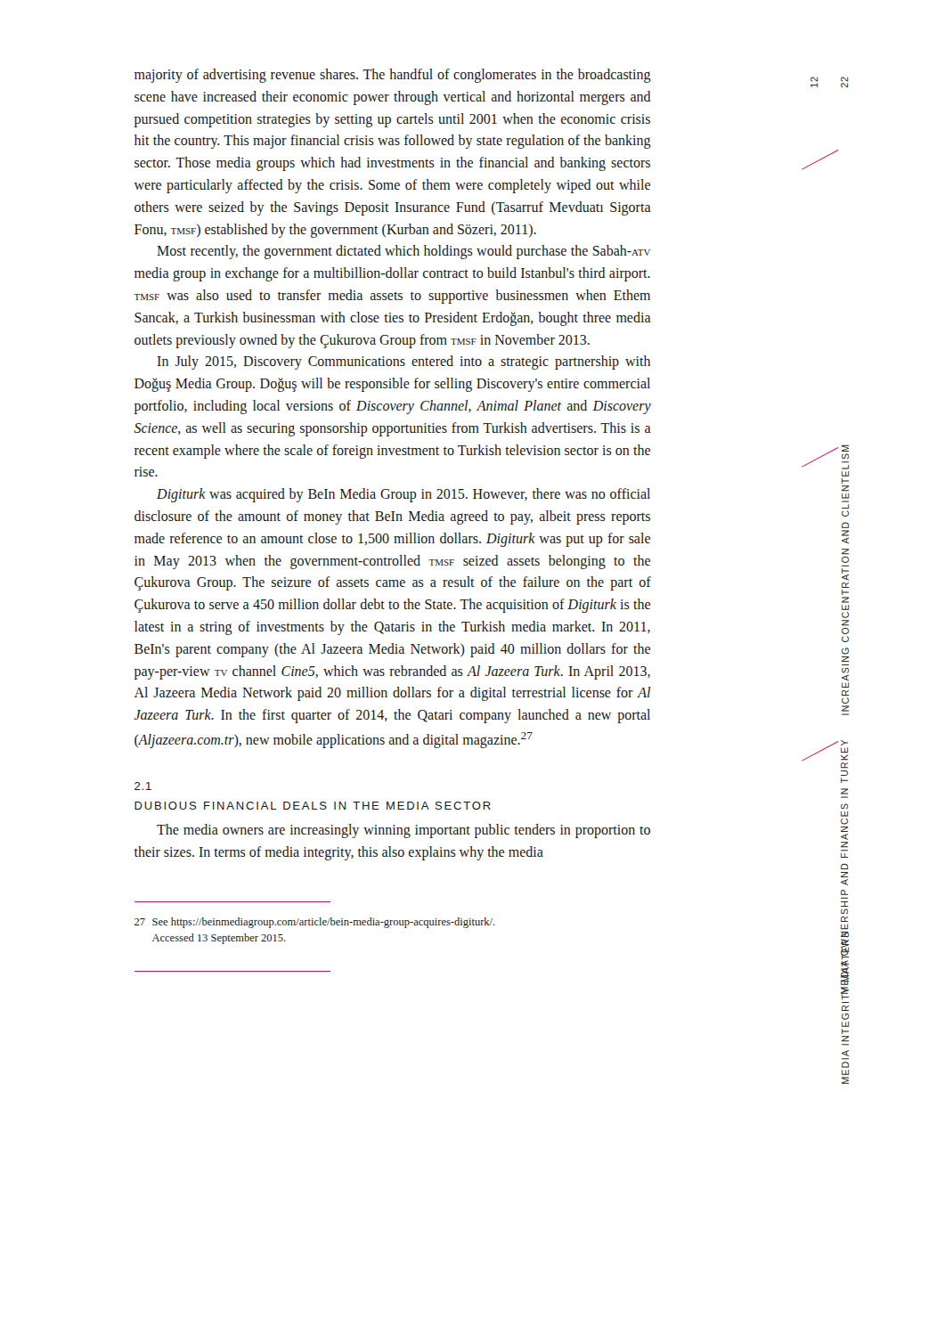22 12 Increasing concentration and clientelism Media ownership and finances in Turkey Media integrity matters
majority of advertising revenue shares. The handful of conglomerates in the broadcasting scene have increased their economic power through vertical and horizontal mergers and pursued competition strategies by setting up cartels until 2001 when the economic crisis hit the country. This major financial crisis was followed by state regulation of the banking sector. Those media groups which had investments in the financial and banking sectors were particularly affected by the crisis. Some of them were completely wiped out while others were seized by the Savings Deposit Insurance Fund (Tasarruf Mevduatı Sigorta Fonu, tmsf) established by the government (Kurban and Sözeri, 2011).
Most recently, the government dictated which holdings would purchase the Sabah-atv media group in exchange for a multibillion-dollar contract to build Istanbul's third airport. tmsf was also used to transfer media assets to supportive businessmen when Ethem Sancak, a Turkish businessman with close ties to President Erdoğan, bought three media outlets previously owned by the Çukurova Group from tmsf in November 2013.
In July 2015, Discovery Communications entered into a strategic partnership with Doğuş Media Group. Doğuş will be responsible for selling Discovery's entire commercial portfolio, including local versions of Discovery Channel, Animal Planet and Discovery Science, as well as securing sponsorship opportunities from Turkish advertisers. This is a recent example where the scale of foreign investment to Turkish television sector is on the rise.
Digiturk was acquired by BeIn Media Group in 2015. However, there was no official disclosure of the amount of money that BeIn Media agreed to pay, albeit press reports made reference to an amount close to 1,500 million dollars. Digiturk was put up for sale in May 2013 when the government-controlled tmsf seized assets belonging to the Çukurova Group. The seizure of assets came as a result of the failure on the part of Çukurova to serve a 450 million dollar debt to the State. The acquisition of Digiturk is the latest in a string of investments by the Qataris in the Turkish media market. In 2011, BeIn's parent company (the Al Jazeera Media Network) paid 40 million dollars for the pay-per-view tv channel Cine5, which was rebranded as Al Jazeera Turk. In April 2013, Al Jazeera Media Network paid 20 million dollars for a digital terrestrial license for Al Jazeera Turk. In the first quarter of 2014, the Qatari company launched a new portal (Aljazeera.com.tr), new mobile applications and a digital magazine.27
2.1
Dubious financial deals in the media sector
The media owners are increasingly winning important public tenders in proportion to their sizes. In terms of media integrity, this also explains why the media
27 See https://beinmediagroup.com/article/bein-media-group-acquires-digiturk/. Accessed 13 September 2015.